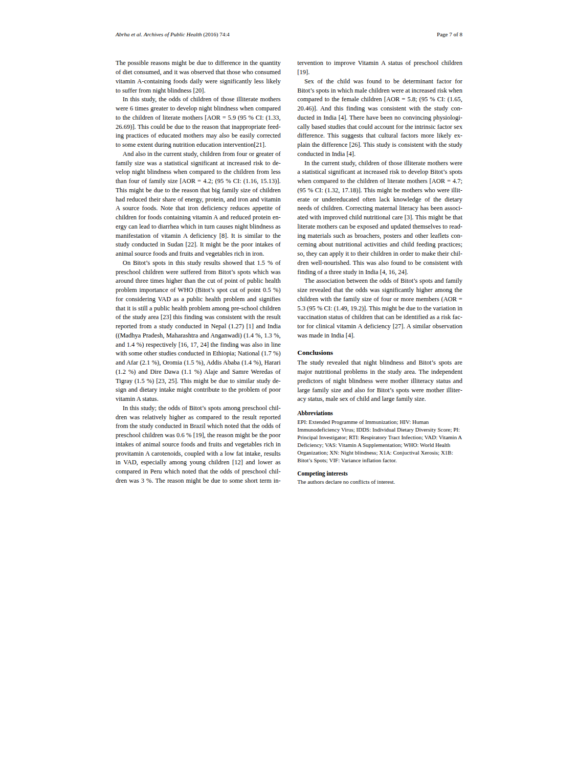Abrha et al. Archives of Public Health (2016) 74:4
Page 7 of 8
The possible reasons might be due to difference in the quantity of diet consumed, and it was observed that those who consumed vitamin A-containing foods daily were significantly less likely to suffer from night blindness [20].
In this study, the odds of children of those illiterate mothers were 6 times greater to develop night blindness when compared to the children of literate mothers [AOR = 5.9 (95 % CI: (1.33, 26.69)]. This could be due to the reason that inappropriate feeding practices of educated mothers may also be easily corrected to some extent during nutrition education intervention[21].
And also in the current study, children from four or greater of family size was a statistical significant at increased risk to develop night blindness when compared to the children from less than four of family size [AOR = 4.2; (95 % CI: (1.16, 15.13)]. This might be due to the reason that big family size of children had reduced their share of energy, protein, and iron and vitamin A source foods. Note that iron deficiency reduces appetite of children for foods containing vitamin A and reduced protein energy can lead to diarrhea which in turn causes night blindness as manifestation of vitamin A deficiency [8]. It is similar to the study conducted in Sudan [22]. It might be the poor intakes of animal source foods and fruits and vegetables rich in iron.
On Bitot’s spots in this study results showed that 1.5 % of preschool children were suffered from Bitot’s spots which was around three times higher than the cut of point of public health problem importance of WHO (Bitot’s spot cut of point 0.5 %) for considering VAD as a public health problem and signifies that it is still a public health problem among pre-school children of the study area [23] this finding was consistent with the result reported from a study conducted in Nepal (1.27) [1] and India ((Madhya Pradesh, Maharashtra and Anganwadi) (1.4 %, 1.3 %, and 1.4 %) respectively [16, 17, 24] the finding was also in line with some other studies conducted in Ethiopia; National (1.7 %) and Afar (2.1 %), Oromia (1.5 %), Addis Ababa (1.4 %), Harari (1.2 %) and Dire Dawa (1.1 %) Alaje and Samre Weredas of Tigray (1.5 %) [23, 25]. This might be due to similar study design and dietary intake might contribute to the problem of poor vitamin A status.
In this study; the odds of Bitot’s spots among preschool children was relatively higher as compared to the result reported from the study conducted in Brazil which noted that the odds of preschool children was 0.6 % [19], the reason might be the poor intakes of animal source foods and fruits and vegetables rich in provitamin A carotenoids, coupled with a low fat intake, results in VAD, especially among young children [12] and lower as compared in Peru which noted that the odds of preschool children was 3 %. The reason might be due to some short term intervention to improve Vitamin A status of preschool children [19].
Sex of the child was found to be determinant factor for Bitot’s spots in which male children were at increased risk when compared to the female children [AOR = 5.8; (95 % CI: (1.65, 20.46)]. And this finding was consistent with the study conducted in India [4]. There have been no convincing physiologically based studies that could account for the intrinsic factor sex difference. This suggests that cultural factors more likely explain the difference [26]. This study is consistent with the study conducted in India [4].
In the current study, children of those illiterate mothers were a statistical significant at increased risk to develop Bitot’s spots when compared to the children of literate mothers [AOR = 4.7; (95 % CI: (1.32, 17.18)]. This might be mothers who were illiterate or undereducated often lack knowledge of the dietary needs of children. Correcting maternal literacy has been associated with improved child nutritional care [3]. This might be that literate mothers can be exposed and updated themselves to reading materials such as broachers, posters and other leaflets concerning about nutritional activities and child feeding practices; so, they can apply it to their children in order to make their children well-nourished. This was also found to be consistent with finding of a three study in India [4, 16, 24].
The association between the odds of Bitot’s spots and family size revealed that the odds was significantly higher among the children with the family size of four or more members (AOR = 5.3 (95 % CI: (1.49, 19.2)]. This might be due to the variation in vaccination status of children that can be identified as a risk factor for clinical vitamin A deficiency [27]. A similar observation was made in India [4].
Conclusions
The study revealed that night blindness and Bitot’s spots are major nutritional problems in the study area. The independent predictors of night blindness were mother illiteracy status and large family size and also for Bitot’s spots were mother illiteracy status, male sex of child and large family size.
Abbreviations
EPI: Extended Programme of Immunization; HIV: Human Immunodeficiency Virus; IDDS: Individual Dietary Diversity Score; PI: Principal Investigator; RTI: Respiratory Tract Infection; VAD: Vitamin A Deficiency; VAS: Vitamin A Supplementation; WHO: World Health Organization; XN: Night blindness; X1A: Conjuctival Xerosis; X1B: Bitot’s Spots; VIF: Variance inflation factor.
Competing interests
The authors declare no conflicts of interest.